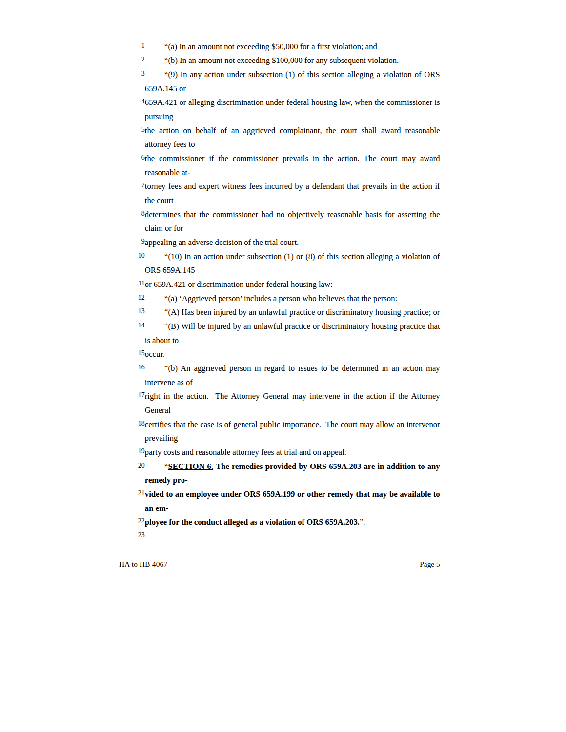| 1 | “(a) In an amount not exceeding $50,000 for a first violation; and |
| 2 | “(b) In an amount not exceeding $100,000 for any subsequent violation. |
| 3 | “(9) In any action under subsection (1) of this section alleging a violation of ORS 659A.145 or |
| 4 | 659A.421 or alleging discrimination under federal housing law, when the commissioner is pursuing |
| 5 | the action on behalf of an aggrieved complainant, the court shall award reasonable attorney fees to |
| 6 | the commissioner if the commissioner prevails in the action. The court may award reasonable at- |
| 7 | torney fees and expert witness fees incurred by a defendant that prevails in the action if the court |
| 8 | determines that the commissioner had no objectively reasonable basis for asserting the claim or for |
| 9 | appealing an adverse decision of the trial court. |
| 10 | “(10) In an action under subsection (1) or (8) of this section alleging a violation of ORS 659A.145 |
| 11 | or 659A.421 or discrimination under federal housing law: |
| 12 | “(a) ‘Aggrieved person’ includes a person who believes that the person: |
| 13 | “(A) Has been injured by an unlawful practice or discriminatory housing practice; or |
| 14 | “(B) Will be injured by an unlawful practice or discriminatory housing practice that is about to |
| 15 | occur. |
| 16 | “(b) An aggrieved person in regard to issues to be determined in an action may intervene as of |
| 17 | right in the action. The Attorney General may intervene in the action if the Attorney General |
| 18 | certifies that the case is of general public importance. The court may allow an intervenor prevailing |
| 19 | party costs and reasonable attorney fees at trial and on appeal. |
| 20 | “ SECTION 6. The remedies provided by ORS 659A.203 are in addition to any remedy pro- |
| 21 | vided to an employee under ORS 659A.199 or other remedy that may be available to an em- |
| 22 | ployee for the conduct alleged as a violation of ORS 659A.203. ”. |
| 23 | |
HA to HB 4067
Page 5